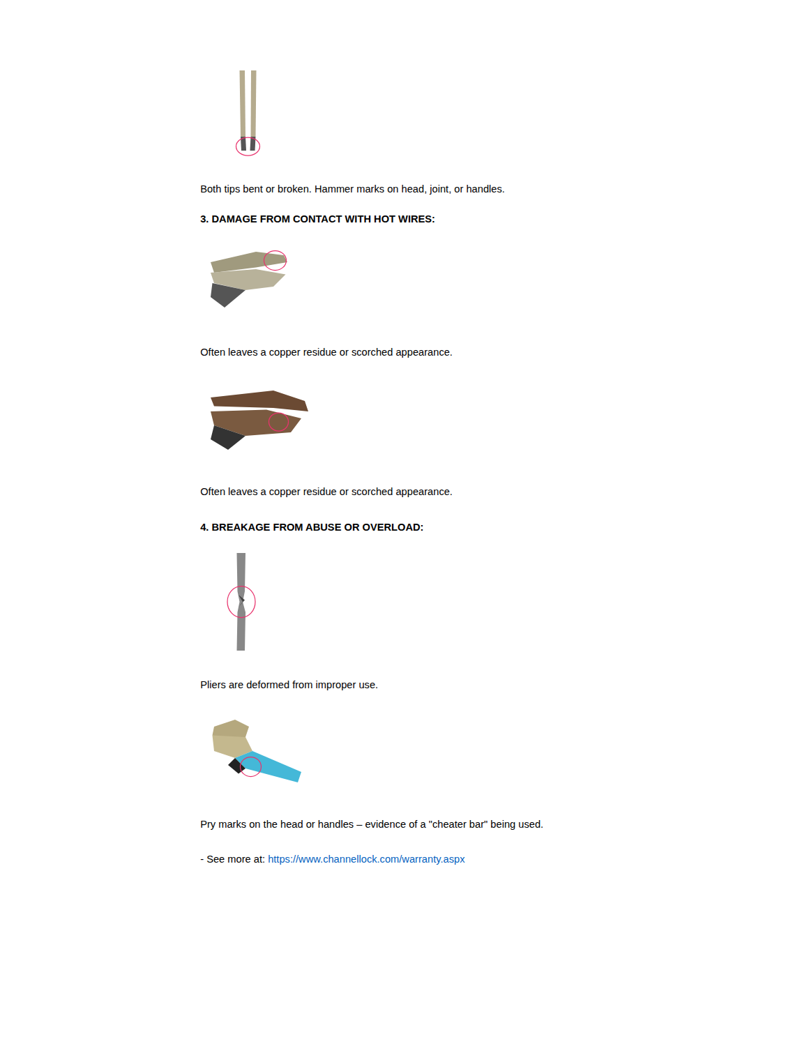Both tips bent or broken. Hammer marks on head, joint, or handles.
3. DAMAGE FROM CONTACT WITH HOT WIRES:
Often leaves a copper residue or scorched appearance.
Often leaves a copper residue or scorched appearance.
4. BREAKAGE FROM ABUSE OR OVERLOAD:
Pliers are deformed from improper use.
Pry marks on the head or handles – evidence of a "cheater bar" being used.
- See more at: https://www.channellock.com/warranty.aspx